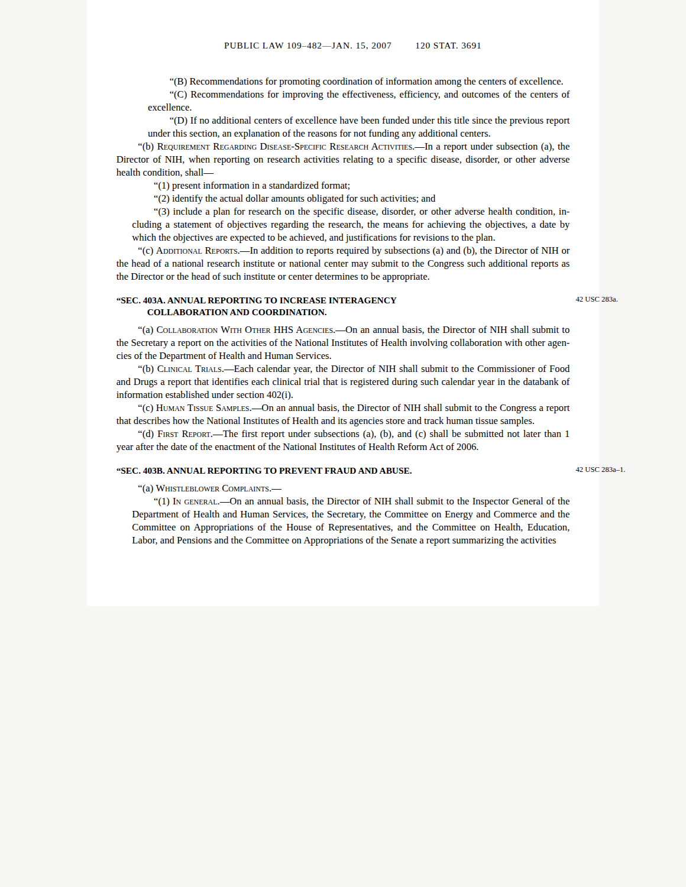PUBLIC LAW 109–482—JAN. 15, 2007120 STAT. 3691
“(B) Recommendations for promoting coordination of information among the centers of excellence.
“(C) Recommendations for improving the effectiveness, efficiency, and outcomes of the centers of excellence.
“(D) If no additional centers of excellence have been funded under this title since the previous report under this section, an explanation of the reasons for not funding any additional centers.
“(b) Requirement Regarding Disease-Specific Research Activities.—In a report under subsection (a), the Director of NIH, when reporting on research activities relating to a specific disease, disorder, or other adverse health condition, shall—
“(1) present information in a standardized format;
“(2) identify the actual dollar amounts obligated for such activities; and
“(3) include a plan for research on the specific disease, disorder, or other adverse health condition, including a statement of objectives regarding the research, the means for achieving the objectives, a date by which the objectives are expected to be achieved, and justifications for revisions to the plan.
“(c) Additional Reports.—In addition to reports required by subsections (a) and (b), the Director of NIH or the head of a national research institute or national center may submit to the Congress such additional reports as the Director or the head of such institute or center determines to be appropriate.
“SEC. 403A. ANNUAL REPORTING TO INCREASE INTERAGENCYCOLLABORATION AND COORDINATION. 42 USC 283a.
“(a) Collaboration With Other HHS Agencies.—On an annual basis, the Director of NIH shall submit to the Secretary a report on the activities of the National Institutes of Health involving collaboration with other agencies of the Department of Health and Human Services.
“(b) Clinical Trials.—Each calendar year, the Director of NIH shall submit to the Commissioner of Food and Drugs a report that identifies each clinical trial that is registered during such calendar year in the databank of information established under section 402(i).
“(c) Human Tissue Samples.—On an annual basis, the Director of NIH shall submit to the Congress a report that describes how the National Institutes of Health and its agencies store and track human tissue samples.
“(d) First Report.—The first report under subsections (a), (b), and (c) shall be submitted not later than 1 year after the date of the enactment of the National Institutes of Health Reform Act of 2006.
“SEC. 403B. ANNUAL REPORTING TO PREVENT FRAUD AND ABUSE.42 USC 283a–1.
“(a) Whistleblower Complaints.—
“(1) In general.—On an annual basis, the Director of NIH shall submit to the Inspector General of the Department of Health and Human Services, the Secretary, the Committee on Energy and Commerce and the Committee on Appropriations of the House of Representatives, and the Committee on Health, Education, Labor, and Pensions and the Committee on Appropriations of the Senate a report summarizing the activities